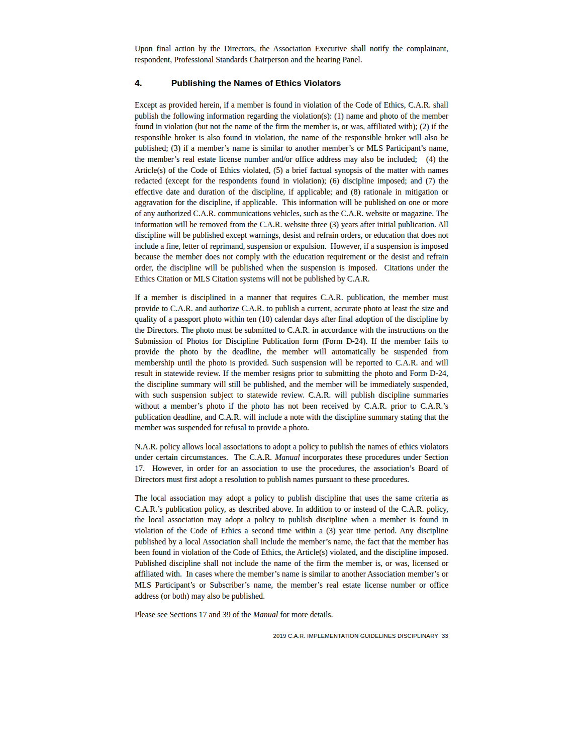Upon final action by the Directors, the Association Executive shall notify the complainant, respondent, Professional Standards Chairperson and the hearing Panel.
4. Publishing the Names of Ethics Violators
Except as provided herein, if a member is found in violation of the Code of Ethics, C.A.R. shall publish the following information regarding the violation(s): (1) name and photo of the member found in violation (but not the name of the firm the member is, or was, affiliated with); (2) if the responsible broker is also found in violation, the name of the responsible broker will also be published; (3) if a member’s name is similar to another member’s or MLS Participant’s name, the member’s real estate license number and/or office address may also be included; (4) the Article(s) of the Code of Ethics violated, (5) a brief factual synopsis of the matter with names redacted (except for the respondents found in violation); (6) discipline imposed; and (7) the effective date and duration of the discipline, if applicable; and (8) rationale in mitigation or aggravation for the discipline, if applicable. This information will be published on one or more of any authorized C.A.R. communications vehicles, such as the C.A.R. website or magazine. The information will be removed from the C.A.R. website three (3) years after initial publication. All discipline will be published except warnings, desist and refrain orders, or education that does not include a fine, letter of reprimand, suspension or expulsion. However, if a suspension is imposed because the member does not comply with the education requirement or the desist and refrain order, the discipline will be published when the suspension is imposed. Citations under the Ethics Citation or MLS Citation systems will not be published by C.A.R.
If a member is disciplined in a manner that requires C.A.R. publication, the member must provide to C.A.R. and authorize C.A.R. to publish a current, accurate photo at least the size and quality of a passport photo within ten (10) calendar days after final adoption of the discipline by the Directors. The photo must be submitted to C.A.R. in accordance with the instructions on the Submission of Photos for Discipline Publication form (Form D-24). If the member fails to provide the photo by the deadline, the member will automatically be suspended from membership until the photo is provided. Such suspension will be reported to C.A.R. and will result in statewide review. If the member resigns prior to submitting the photo and Form D-24, the discipline summary will still be published, and the member will be immediately suspended, with such suspension subject to statewide review. C.A.R. will publish discipline summaries without a member’s photo if the photo has not been received by C.A.R. prior to C.A.R.’s publication deadline, and C.A.R. will include a note with the discipline summary stating that the member was suspended for refusal to provide a photo.
N.A.R. policy allows local associations to adopt a policy to publish the names of ethics violators under certain circumstances. The C.A.R. Manual incorporates these procedures under Section 17. However, in order for an association to use the procedures, the association’s Board of Directors must first adopt a resolution to publish names pursuant to these procedures.
The local association may adopt a policy to publish discipline that uses the same criteria as C.A.R.’s publication policy, as described above. In addition to or instead of the C.A.R. policy, the local association may adopt a policy to publish discipline when a member is found in violation of the Code of Ethics a second time within a (3) year time period. Any discipline published by a local Association shall include the member’s name, the fact that the member has been found in violation of the Code of Ethics, the Article(s) violated, and the discipline imposed. Published discipline shall not include the name of the firm the member is, or was, licensed or affiliated with. In cases where the member’s name is similar to another Association member’s or MLS Participant’s or Subscriber’s name, the member’s real estate license number or office address (or both) may also be published.
Please see Sections 17 and 39 of the Manual for more details.
2019 C.A.R. IMPLEMENTATION GUIDELINES DISCIPLINARY33